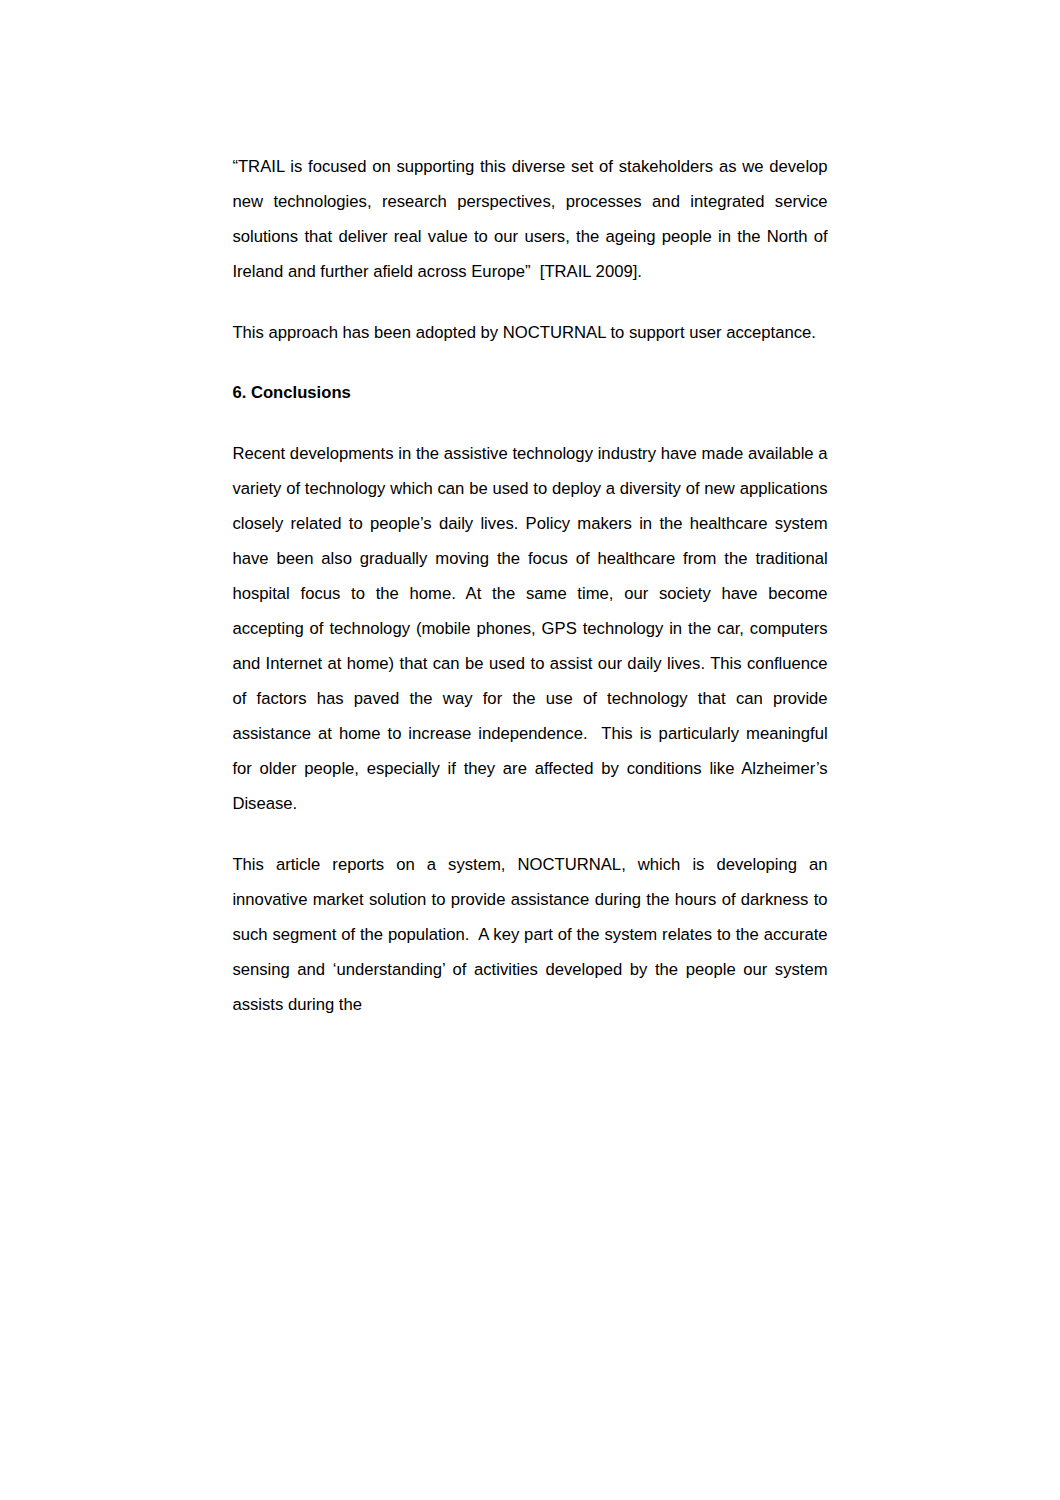“TRAIL is focused on supporting this diverse set of stakeholders as we develop new technologies, research perspectives, processes and integrated service solutions that deliver real value to our users, the ageing people in the North of Ireland and further afield across Europe” [TRAIL 2009].
This approach has been adopted by NOCTURNAL to support user acceptance.
6. Conclusions
Recent developments in the assistive technology industry have made available a variety of technology which can be used to deploy a diversity of new applications closely related to people’s daily lives. Policy makers in the healthcare system have been also gradually moving the focus of healthcare from the traditional hospital focus to the home. At the same time, our society have become accepting of technology (mobile phones, GPS technology in the car, computers and Internet at home) that can be used to assist our daily lives. This confluence of factors has paved the way for the use of technology that can provide assistance at home to increase independence. This is particularly meaningful for older people, especially if they are affected by conditions like Alzheimer’s Disease.
This article reports on a system, NOCTURNAL, which is developing an innovative market solution to provide assistance during the hours of darkness to such segment of the population. A key part of the system relates to the accurate sensing and ‘understanding’ of activities developed by the people our system assists during the